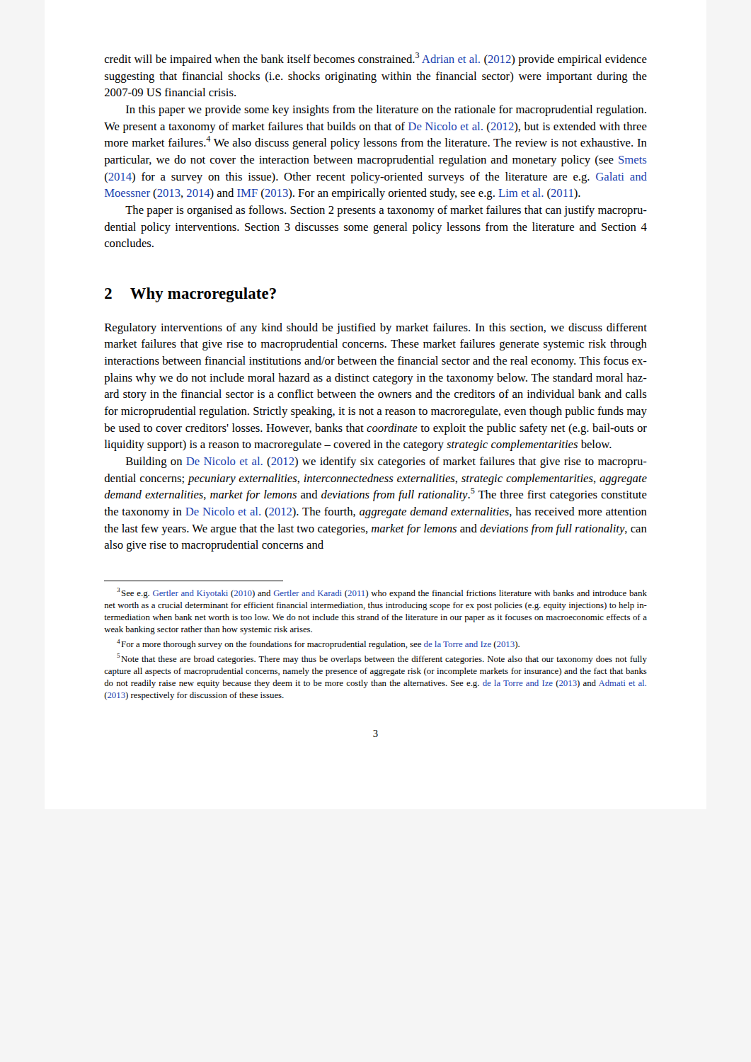credit will be impaired when the bank itself becomes constrained.3 Adrian et al. (2012) provide empirical evidence suggesting that financial shocks (i.e. shocks originating within the financial sector) were important during the 2007-09 US financial crisis.
In this paper we provide some key insights from the literature on the rationale for macroprudential regulation. We present a taxonomy of market failures that builds on that of De Nicolo et al. (2012), but is extended with three more market failures.4 We also discuss general policy lessons from the literature. The review is not exhaustive. In particular, we do not cover the interaction between macroprudential regulation and monetary policy (see Smets (2014) for a survey on this issue). Other recent policy-oriented surveys of the literature are e.g. Galati and Moessner (2013, 2014) and IMF (2013). For an empirically oriented study, see e.g. Lim et al. (2011).
The paper is organised as follows. Section 2 presents a taxonomy of market failures that can justify macroprudential policy interventions. Section 3 discusses some general policy lessons from the literature and Section 4 concludes.
2 Why macroregulate?
Regulatory interventions of any kind should be justified by market failures. In this section, we discuss different market failures that give rise to macroprudential concerns. These market failures generate systemic risk through interactions between financial institutions and/or between the financial sector and the real economy. This focus explains why we do not include moral hazard as a distinct category in the taxonomy below. The standard moral hazard story in the financial sector is a conflict between the owners and the creditors of an individual bank and calls for microprudential regulation. Strictly speaking, it is not a reason to macroregulate, even though public funds may be used to cover creditors' losses. However, banks that coordinate to exploit the public safety net (e.g. bail-outs or liquidity support) is a reason to macroregulate – covered in the category strategic complementarities below.
Building on De Nicolo et al. (2012) we identify six categories of market failures that give rise to macroprudential concerns; pecuniary externalities, interconnectedness externalities, strategic complementarities, aggregate demand externalities, market for lemons and deviations from full rationality.5 The three first categories constitute the taxonomy in De Nicolo et al. (2012). The fourth, aggregate demand externalities, has received more attention the last few years. We argue that the last two categories, market for lemons and deviations from full rationality, can also give rise to macroprudential concerns and
3See e.g. Gertler and Kiyotaki (2010) and Gertler and Karadi (2011) who expand the financial frictions literature with banks and introduce bank net worth as a crucial determinant for efficient financial intermediation, thus introducing scope for ex post policies (e.g. equity injections) to help intermediation when bank net worth is too low. We do not include this strand of the literature in our paper as it focuses on macroeconomic effects of a weak banking sector rather than how systemic risk arises.
4For a more thorough survey on the foundations for macroprudential regulation, see de la Torre and Ize (2013).
5Note that these are broad categories. There may thus be overlaps between the different categories. Note also that our taxonomy does not fully capture all aspects of macroprudential concerns, namely the presence of aggregate risk (or incomplete markets for insurance) and the fact that banks do not readily raise new equity because they deem it to be more costly than the alternatives. See e.g. de la Torre and Ize (2013) and Admati et al. (2013) respectively for discussion of these issues.
3